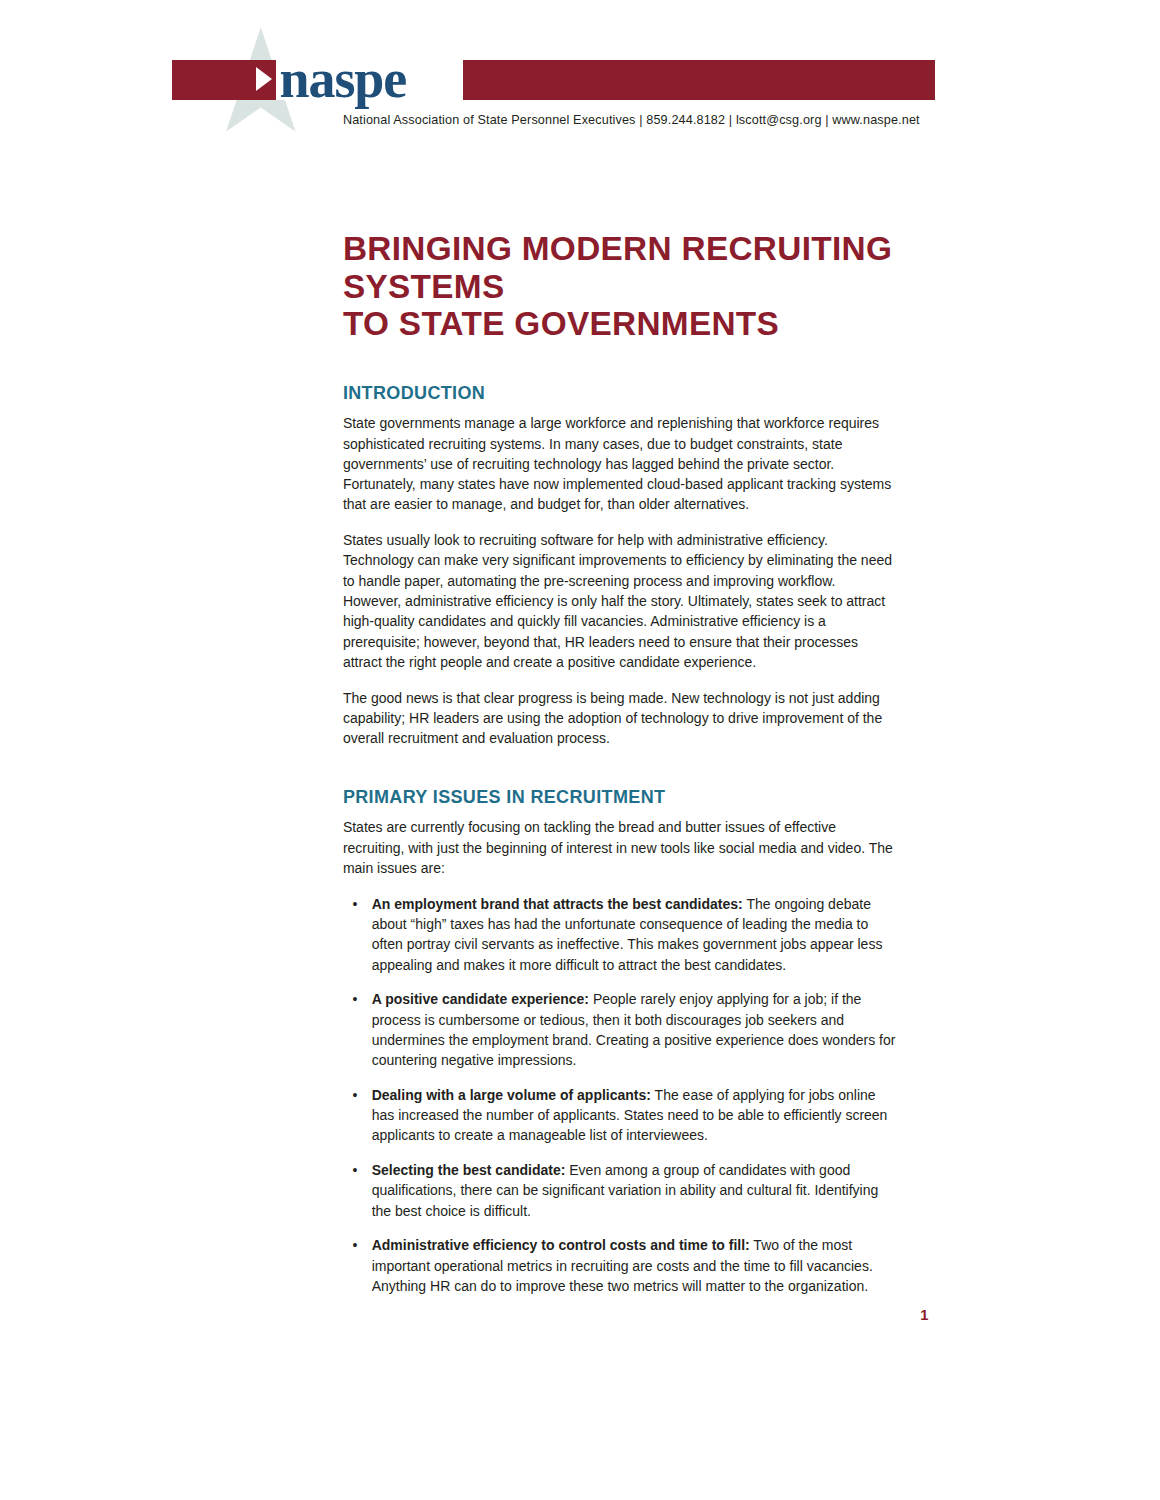naspe
National Association of State Personnel Executives | 859.244.8182 | lscott@csg.org | www.naspe.net
Bringing Modern Recruiting Systems
to State Governments
Introduction
State governments manage a large workforce and replenishing that workforce requires sophisticated recruiting systems. In many cases, due to budget constraints, state governments’ use of recruiting technology has lagged behind the private sector. Fortunately, many states have now implemented cloud-based applicant tracking systems that are easier to manage, and budget for, than older alternatives.
States usually look to recruiting software for help with administrative efficiency. Technology can make very significant improvements to efficiency by eliminating the need to handle paper, automating the pre-screening process and improving workflow. However, administrative efficiency is only half the story. Ultimately, states seek to attract high-quality candidates and quickly fill vacancies. Administrative efficiency is a prerequisite; however, beyond that, HR leaders need to ensure that their processes attract the right people and create a positive candidate experience.
The good news is that clear progress is being made. New technology is not just adding capability; HR leaders are using the adoption of technology to drive improvement of the overall recruitment and evaluation process.
Primary Issues in Recruitment
States are currently focusing on tackling the bread and butter issues of effective recruiting, with just the beginning of interest in new tools like social media and video. The main issues are:
An employment brand that attracts the best candidates: The ongoing debate about “high” taxes has had the unfortunate consequence of leading the media to often portray civil servants as ineffective. This makes government jobs appear less appealing and makes it more difficult to attract the best candidates.
A positive candidate experience: People rarely enjoy applying for a job; if the process is cumbersome or tedious, then it both discourages job seekers and undermines the employment brand. Creating a positive experience does wonders for countering negative impressions.
Dealing with a large volume of applicants: The ease of applying for jobs online has increased the number of applicants. States need to be able to efficiently screen applicants to create a manageable list of interviewees.
Selecting the best candidate: Even among a group of candidates with good qualifications, there can be significant variation in ability and cultural fit. Identifying the best choice is difficult.
Administrative efficiency to control costs and time to fill: Two of the most important operational metrics in recruiting are costs and the time to fill vacancies. Anything HR can do to improve these two metrics will matter to the organization.
1